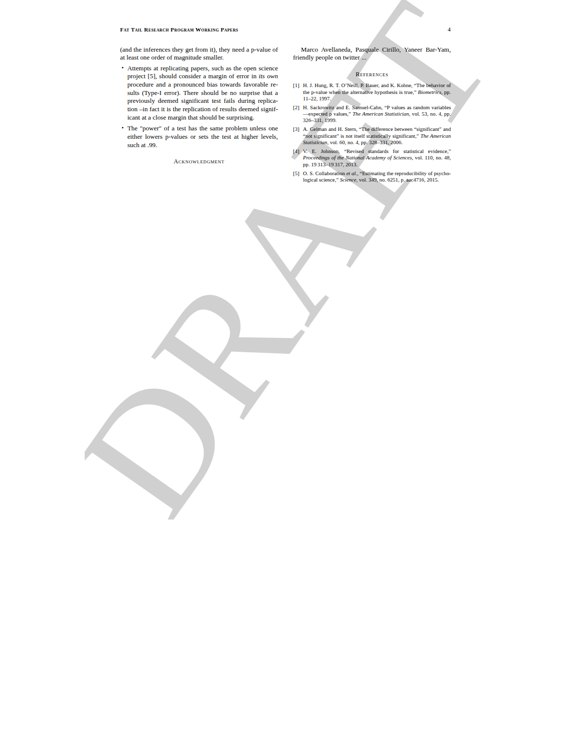DRAFT
Fat Tail Research Program Working Papers 4
(and the inferences they get from it), they need a p-value of at least one order of magnitude smaller.
Attempts at replicating papers, such as the open science project [5], should consider a margin of error in its own procedure and a pronounced bias towards favorable results (Type-I error). There should be no surprise that a previously deemed significant test fails during replication –in fact it is the replication of results deemed significant at a close margin that should be surprising.
The "power" of a test has the same problem unless one either lowers p-values or sets the test at higher levels, such at .99.
Acknowledgment
Marco Avellaneda, Pasquale Cirillo, Yaneer Bar-Yam, friendly people on twitter ...
References
H. J. Hung, R. T. O’Neill, P. Bauer, and K. Kohne, “The behavior of the p-value when the alternative hypothesis is true,” Biometrics, pp. 11–22, 1997.
H. Sackrowitz and E. Samuel-Cahn, “P values as random variables—expected p values,” The American Statistician, vol. 53, no. 4, pp. 326–331, 1999.
A. Gelman and H. Stern, “The difference between “significant” and “not significant” is not itself statistically significant,” The American Statistician, vol. 60, no. 4, pp. 328–331, 2006.
V. E. Johnson, “Revised standards for statistical evidence,” Proceedings of the National Academy of Sciences, vol. 110, no. 48, pp. 19 313–19 317, 2013.
O. S. Collaboration et al., “Estimating the reproducibility of psychological science,” Science, vol. 349, no. 6251, p. aac4716, 2015.